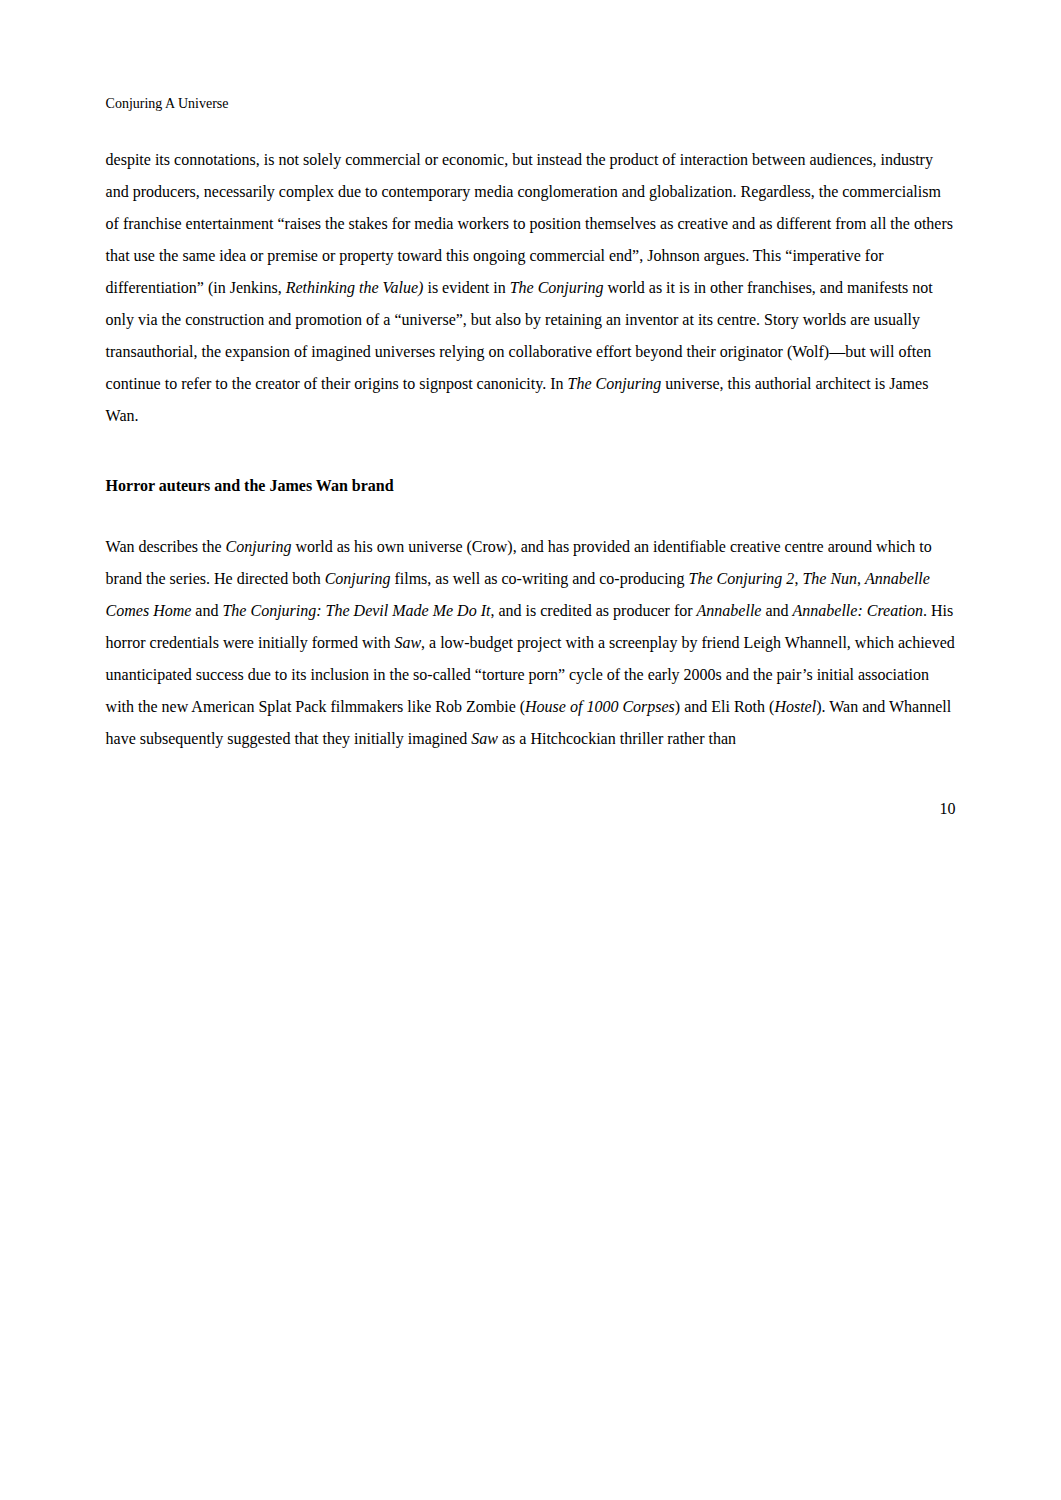Conjuring A Universe
despite its connotations, is not solely commercial or economic, but instead the product of interaction between audiences, industry and producers, necessarily complex due to contemporary media conglomeration and globalization. Regardless, the commercialism of franchise entertainment “raises the stakes for media workers to position themselves as creative and as different from all the others that use the same idea or premise or property toward this ongoing commercial end”, Johnson argues. This “imperative for differentiation” (in Jenkins, Rethinking the Value) is evident in The Conjuring world as it is in other franchises, and manifests not only via the construction and promotion of a “universe”, but also by retaining an inventor at its centre. Story worlds are usually transauthorial, the expansion of imagined universes relying on collaborative effort beyond their originator (Wolf)—but will often continue to refer to the creator of their origins to signpost canonicity. In The Conjuring universe, this authorial architect is James Wan.
Horror auteurs and the James Wan brand
Wan describes the Conjuring world as his own universe (Crow), and has provided an identifiable creative centre around which to brand the series. He directed both Conjuring films, as well as co-writing and co-producing The Conjuring 2, The Nun, Annabelle Comes Home and The Conjuring: The Devil Made Me Do It, and is credited as producer for Annabelle and Annabelle: Creation. His horror credentials were initially formed with Saw, a low-budget project with a screenplay by friend Leigh Whannell, which achieved unanticipated success due to its inclusion in the so-called “torture porn” cycle of the early 2000s and the pair’s initial association with the new American Splat Pack filmmakers like Rob Zombie (House of 1000 Corpses) and Eli Roth (Hostel). Wan and Whannell have subsequently suggested that they initially imagined Saw as a Hitchcockian thriller rather than
10